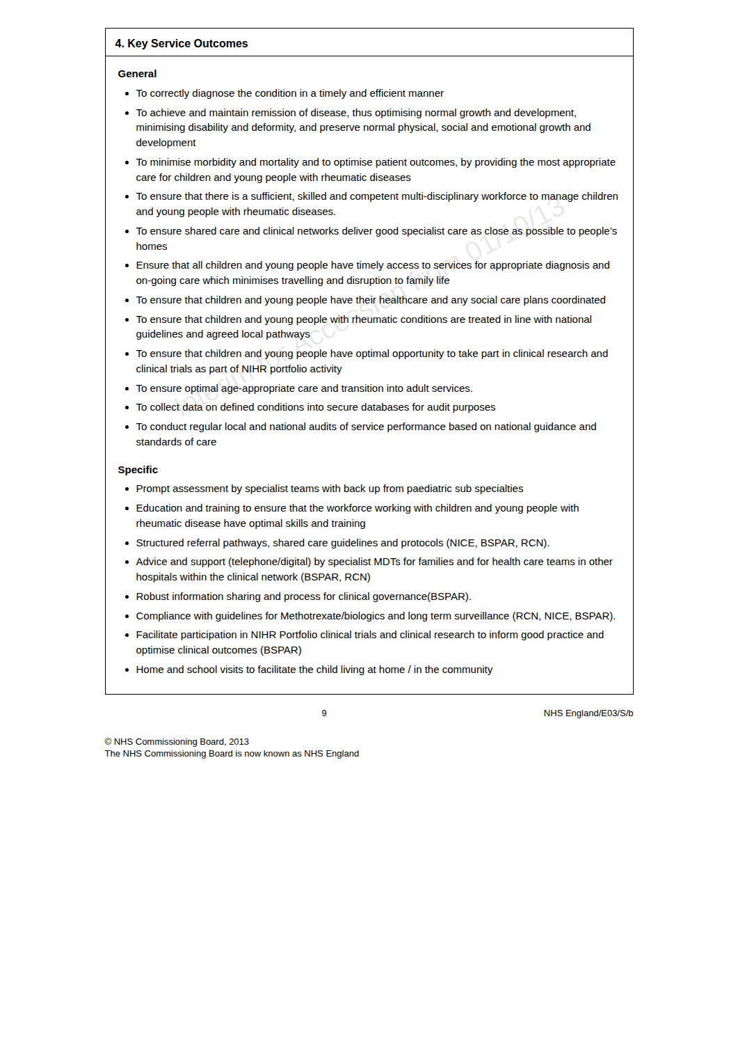Interim for Accession from 01/10/13
4. Key Service Outcomes
General
To correctly diagnose the condition in a timely and efficient manner
To achieve and maintain remission of disease, thus optimising normal growth and development, minimising disability and deformity, and preserve normal physical, social and emotional growth and development
To minimise morbidity and mortality and to optimise patient outcomes, by providing the most appropriate care for children and young people with rheumatic diseases
To ensure that there is a sufficient, skilled and competent multi-disciplinary workforce to manage children and young people with rheumatic diseases.
To ensure shared care and clinical networks deliver good specialist care as close as possible to people’s homes
Ensure that all children and young people have timely access to services for appropriate diagnosis and on-going care which minimises travelling and disruption to family life
To ensure that children and young people have their healthcare and any social care plans coordinated
To ensure that children and young people with rheumatic conditions are treated in line with national guidelines and agreed local pathways
To ensure that children and young people have optimal opportunity to take part in clinical research and clinical trials as part of NIHR portfolio activity
To ensure optimal age-appropriate care and transition into adult services.
To collect data on defined conditions into secure databases for audit purposes
To conduct regular local and national audits of service performance based on national guidance and standards of care
Specific
Prompt assessment by specialist teams with back up from paediatric sub specialties
Education and training to ensure that the workforce working with children and young people with rheumatic disease have optimal skills and training
Structured referral pathways, shared care guidelines and protocols (NICE, BSPAR, RCN).
Advice and support (telephone/digital) by specialist MDTs for families and for health care teams in other hospitals within the clinical network (BSPAR, RCN)
Robust information sharing and process for clinical governance(BSPAR).
Compliance with guidelines for Methotrexate/biologics and long term surveillance (RCN, NICE, BSPAR).
Facilitate participation in NIHR Portfolio clinical trials and clinical research to inform good practice and optimise clinical outcomes (BSPAR)
Home and school visits to facilitate the child living at home / in the community
9 NHS England/E03/S/b
© NHS Commissioning Board, 2013
The NHS Commissioning Board is now known as NHS England